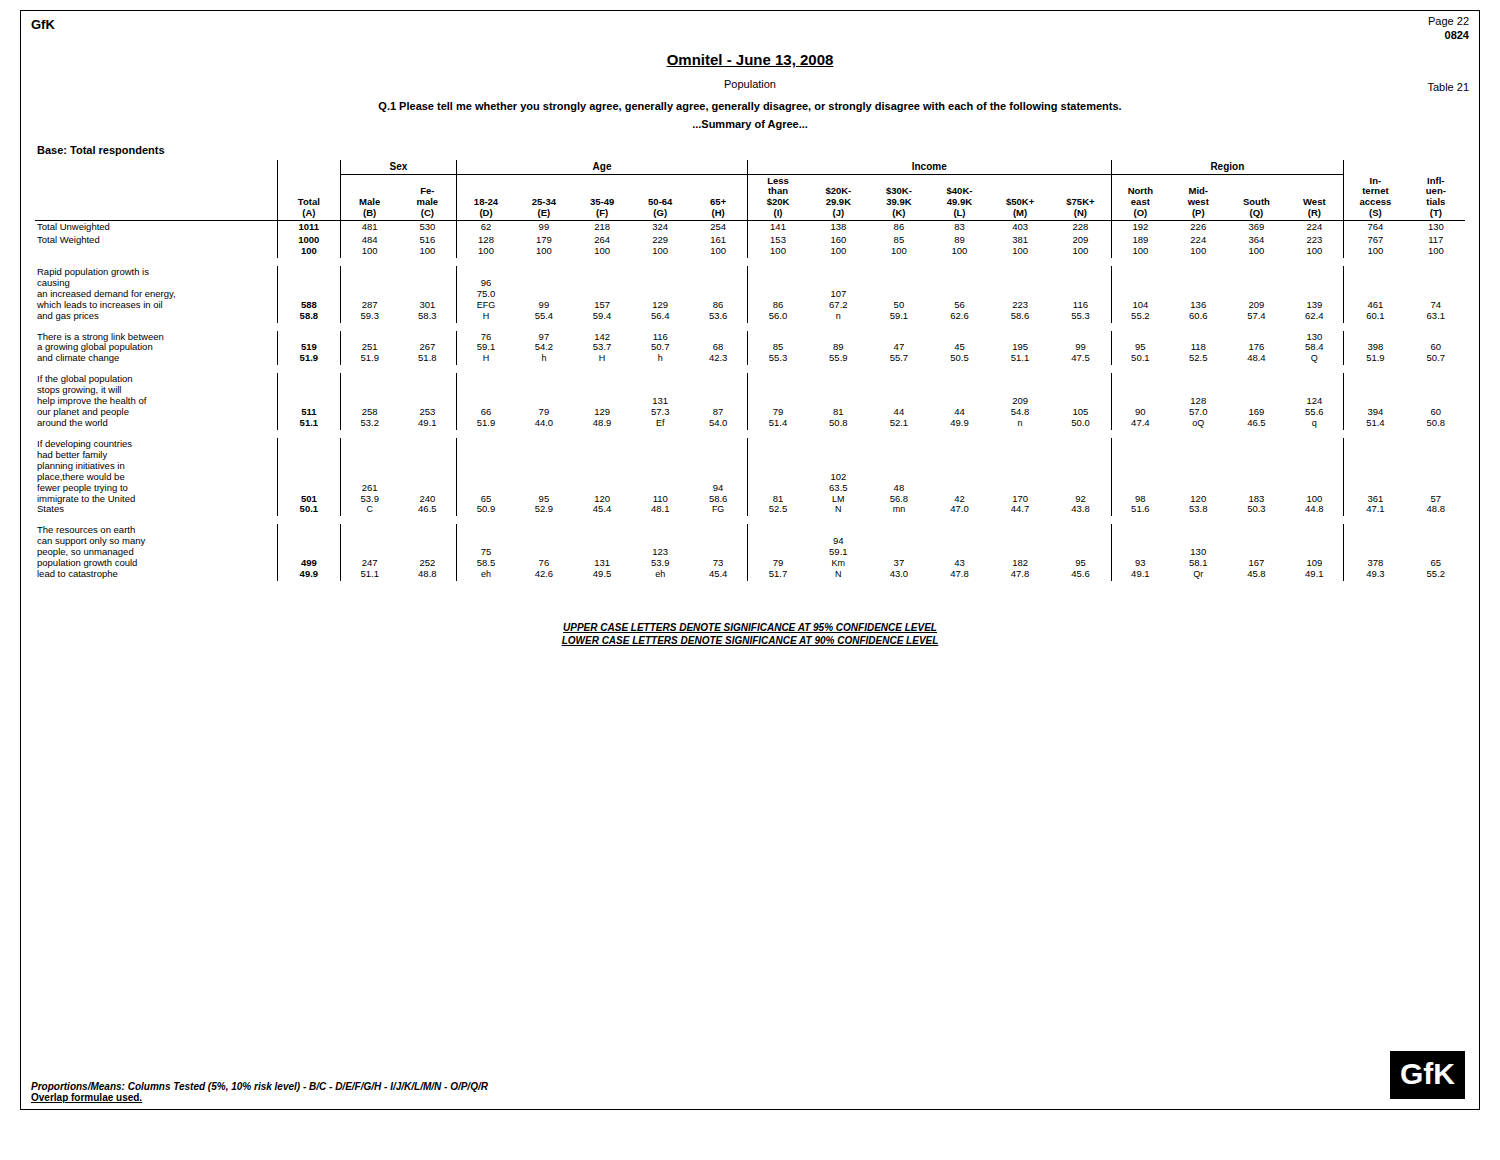GfK
Page 22 0824
Table 21
Omnitel - June 13, 2008
Population
Q.1 Please tell me whether you strongly agree, generally agree, generally disagree, or strongly disagree with each of the following statements.
...Summary of Agree...
Base: Total respondents
| | | Sex | Age | Income | Region | | |
| --- | --- | --- | --- | --- | --- | --- | --- |
| | Total (A) | Male (B) | Fe- male (C) | 18-24 (D) | 25-34 (E) | 35-49 (F) | 50-64 (G) | 65+ (H) | Less than $20K (I) | $20K- 29.9K (J) | $30K- 39.9K (K) | $40K- 49.9K (L) | $50K+ (M) | $75K+ (N) | North east (O) | Mid- west (P) | South (Q) | West (R) | In- ternet access (S) | Infl- uen- tials (T) |
| Total Unweighted | 1011 | 481 | 530 | 62 | 99 | 218 | 324 | 254 | 141 | 138 | 86 | 83 | 403 | 228 | 192 | 226 | 369 | 224 | 764 | 130 |
| Total Weighted | 1000 100 | 484 100 | 516 100 | 128 100 | 179 100 | 264 100 | 229 100 | 161 100 | 153 100 | 160 100 | 85 100 | 89 100 | 381 100 | 209 100 | 189 100 | 224 100 | 364 100 | 223 100 | 767 100 | 117 100 |
| Rapid population growth is causing an increased demand for energy, which leads to increases in oil and gas prices | 588 58.8 | 287 59.3 | 301 58.3 | 96 75.0 EFG H | 99 55.4 | 157 59.4 | 129 56.4 | 86 53.6 | 86 56.0 | 107 67.2 n | 50 59.1 | 56 62.6 | 223 58.6 | 116 55.3 | 104 55.2 | 136 60.6 | 209 57.4 | 139 62.4 | 461 60.1 | 74 63.1 |
| There is a strong link between a growing global population and climate change | 519 51.9 | 251 51.9 | 267 51.8 | 76 59.1 H | 97 54.2 h | 142 53.7 H | 116 50.7 h | 68 42.3 | 85 55.3 | 89 55.9 | 47 55.7 | 45 50.5 | 195 51.1 | 99 47.5 | 95 50.1 | 118 52.5 | 176 48.4 | 130 58.4 Q | 398 51.9 | 60 50.7 |
| If the global population stops growing, it will help improve the health of our planet and people around the world | 511 51.1 | 258 53.2 | 253 49.1 | 66 51.9 | 79 44.0 | 129 48.9 | 131 57.3 Ef | 87 54.0 | 79 51.4 | 81 50.8 | 44 52.1 | 44 49.9 | 209 54.8 n | 105 50.0 | 90 47.4 | 128 57.0 oQ | 169 46.5 | 124 55.6 q | 394 51.4 | 60 50.8 |
| If developing countries had better family planning initiatives in place,there would be fewer people trying to immigrate to the United States | 501 50.1 | 261 53.9 C | 240 46.5 | 65 50.9 | 95 52.9 | 120 45.4 | 110 48.1 | 94 58.6 FG | 81 52.5 | 102 63.5 LM N | 48 56.8 mn | 42 47.0 | 170 44.7 | 92 43.8 | 98 51.6 | 120 53.8 | 183 50.3 | 100 44.8 | 361 47.1 | 57 48.8 |
| The resources on earth can support only so many people, so unmanaged population growth could lead to catastrophe | 499 49.9 | 247 51.1 | 252 48.8 | 75 58.5 eh | 76 42.6 | 131 49.5 | 123 53.9 eh | 73 45.4 | 79 51.7 | 94 59.1 Km N | 37 43.0 | 43 47.8 | 182 47.8 | 95 45.6 | 93 49.1 | 130 58.1 Qr | 167 45.8 | 109 49.1 | 378 49.3 | 65 55.2 |
UPPER CASE LETTERS DENOTE SIGNIFICANCE AT 95% CONFIDENCE LEVEL
LOWER CASE LETTERS DENOTE SIGNIFICANCE AT 90% CONFIDENCE LEVEL
Proportions/Means: Columns Tested (5%, 10% risk level) - B/C - D/E/F/G/H - I/J/K/L/M/N - O/P/Q/R Overlap formulae used.
GfK